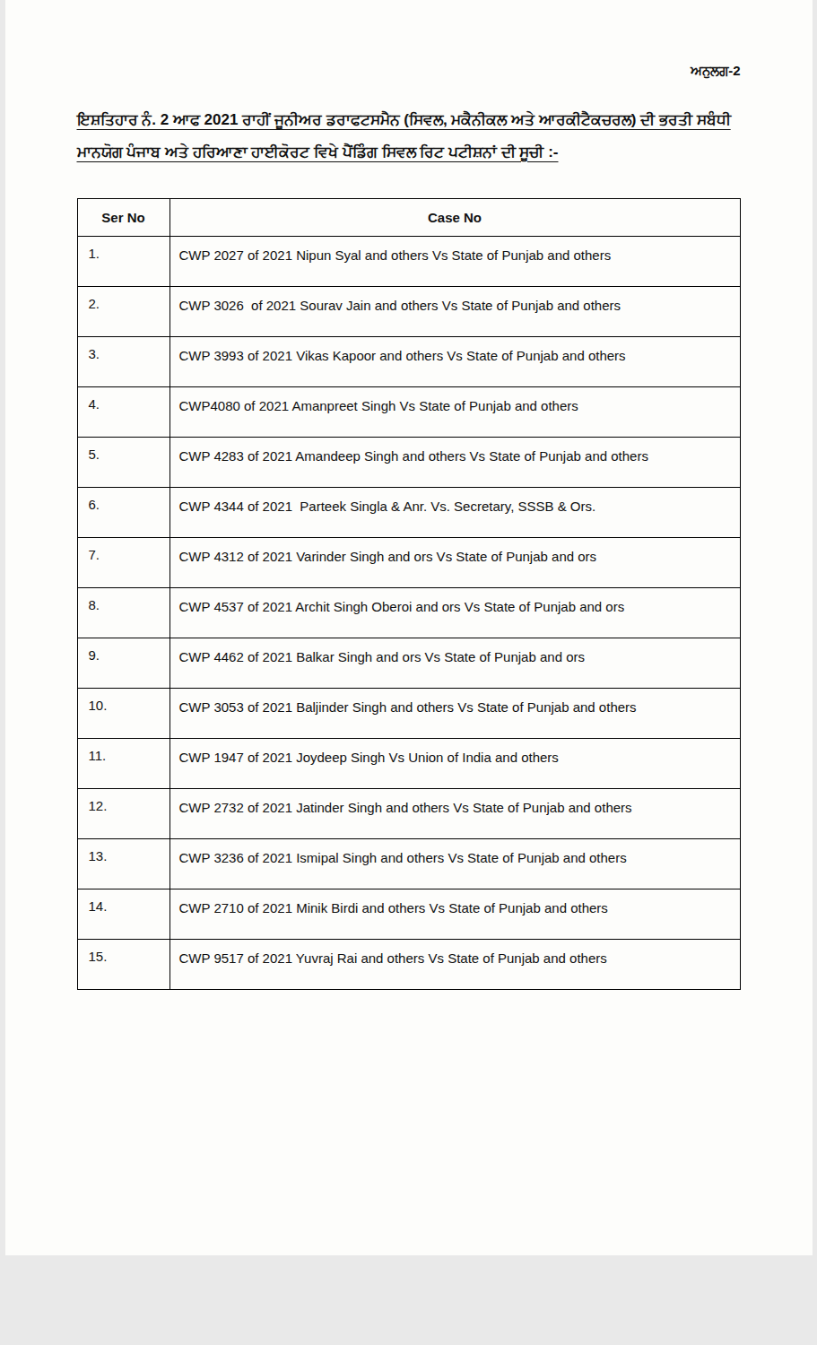ਅਨੁਲਗ-2
ਇਸ਼ਤਿਹਾਰ ਨੰ. 2 ਆਫ 2021 ਰਾਹੀਂ ਜੂਨੀਅਰ ਡਰਾਫਟਸਮੈਨ (ਸਿਵਲ, ਮਕੈਨੀਕਲ ਅਤੇ ਆਰਕੀਟੈਕਚਰਲ) ਦੀ ਭਰਤੀ ਸਬੰਧੀ ਮਾਨਯੋਗ ਪੰਜਾਬ ਅਤੇ ਹਰਿਆਣਾ ਹਾਈਕੋਰਟ ਵਿਖੇ ਪੈਂਡਿੰਗ ਸਿਵਲ ਰਿਟ ਪਟੀਸ਼ਨਾਂ ਦੀ ਸੂਚੀ :-
List of pending civil writ petitions
| Ser No | Case No |
| --- | --- |
| 1. | CWP 2027 of 2021 Nipun Syal and others Vs State of Punjab and others |
| 2. | CWP 3026 of 2021 Sourav Jain and others Vs State of Punjab and others |
| 3. | CWP 3993 of 2021 Vikas Kapoor and others Vs State of Punjab and others |
| 4. | CWP4080 of 2021 Amanpreet Singh Vs State of Punjab and others |
| 5. | CWP 4283 of 2021 Amandeep Singh and others Vs State of Punjab and others |
| 6. | CWP 4344 of 2021 Parteek Singla & Anr. Vs. Secretary, SSSB & Ors. |
| 7. | CWP 4312 of 2021 Varinder Singh and ors Vs State of Punjab and ors |
| 8. | CWP 4537 of 2021 Archit Singh Oberoi and ors Vs State of Punjab and ors |
| 9. | CWP 4462 of 2021 Balkar Singh and ors Vs State of Punjab and ors |
| 10. | CWP 3053 of 2021 Baljinder Singh and others Vs State of Punjab and others |
| 11. | CWP 1947 of 2021 Joydeep Singh Vs Union of India and others |
| 12. | CWP 2732 of 2021 Jatinder Singh and others Vs State of Punjab and others |
| 13. | CWP 3236 of 2021 Ismipal Singh and others Vs State of Punjab and others |
| 14. | CWP 2710 of 2021 Minik Birdi and others Vs State of Punjab and others |
| 15. | CWP 9517 of 2021 Yuvraj Rai and others Vs State of Punjab and others |